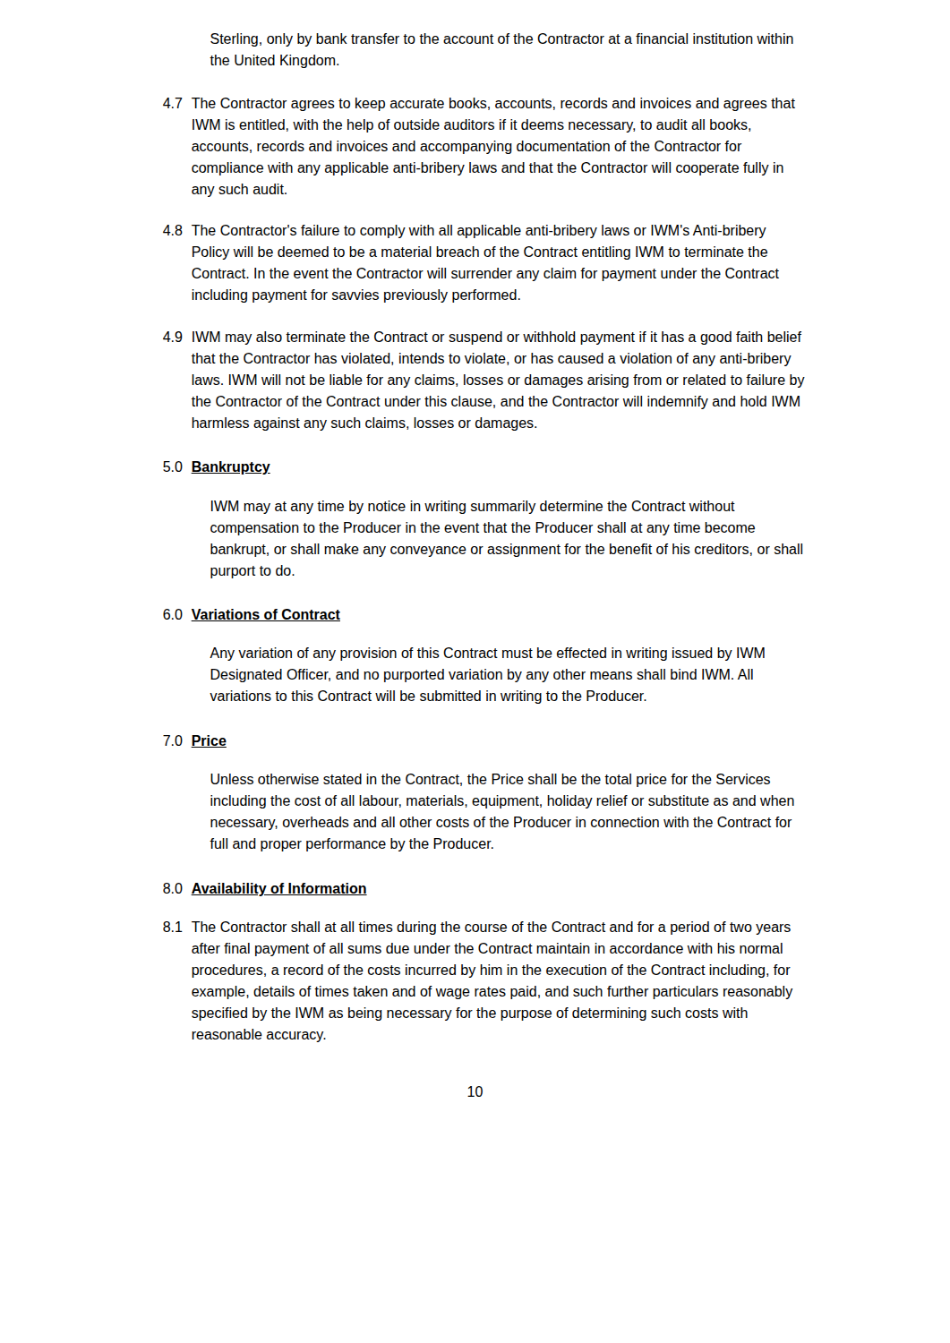Sterling, only by bank transfer to the account of the Contractor at a financial institution within the United Kingdom.
4.7
The Contractor agrees to keep accurate books, accounts, records and invoices and agrees that IWM is entitled, with the help of outside auditors if it deems necessary, to audit all books, accounts, records and invoices and accompanying documentation of the Contractor for compliance with any applicable anti-bribery laws and that the Contractor will cooperate fully in any such audit.
4.8
The Contractor's failure to comply with all applicable anti-bribery laws or IWM's Anti-bribery Policy will be deemed to be a material breach of the Contract entitling IWM to terminate the Contract. In the event the Contractor will surrender any claim for payment under the Contract including payment for savvies previously performed.
4.9
IWM may also terminate the Contract or suspend or withhold payment if it has a good faith belief that the Contractor has violated, intends to violate, or has caused a violation of any anti-bribery laws. IWM will not be liable for any claims, losses or damages arising from or related to failure by the Contractor of the Contract under this clause, and the Contractor will indemnify and hold IWM harmless against any such claims, losses or damages.
5.0
Bankruptcy
IWM may at any time by notice in writing summarily determine the Contract without compensation to the Producer in the event that the Producer shall at any time become bankrupt, or shall make any conveyance or assignment for the benefit of his creditors, or shall purport to do.
6.0
Variations of Contract
Any variation of any provision of this Contract must be effected in writing issued by IWM Designated Officer, and no purported variation by any other means shall bind IWM. All variations to this Contract will be submitted in writing to the Producer.
7.0
Price
Unless otherwise stated in the Contract, the Price shall be the total price for the Services including the cost of all labour, materials, equipment, holiday relief or substitute as and when necessary, overheads and all other costs of the Producer in connection with the Contract for full and proper performance by the Producer.
8.0
Availability of Information
8.1
The Contractor shall at all times during the course of the Contract and for a period of two years after final payment of all sums due under the Contract maintain in accordance with his normal procedures, a record of the costs incurred by him in the execution of the Contract including, for example, details of times taken and of wage rates paid, and such further particulars reasonably specified by the IWM as being necessary for the purpose of determining such costs with reasonable accuracy.
10